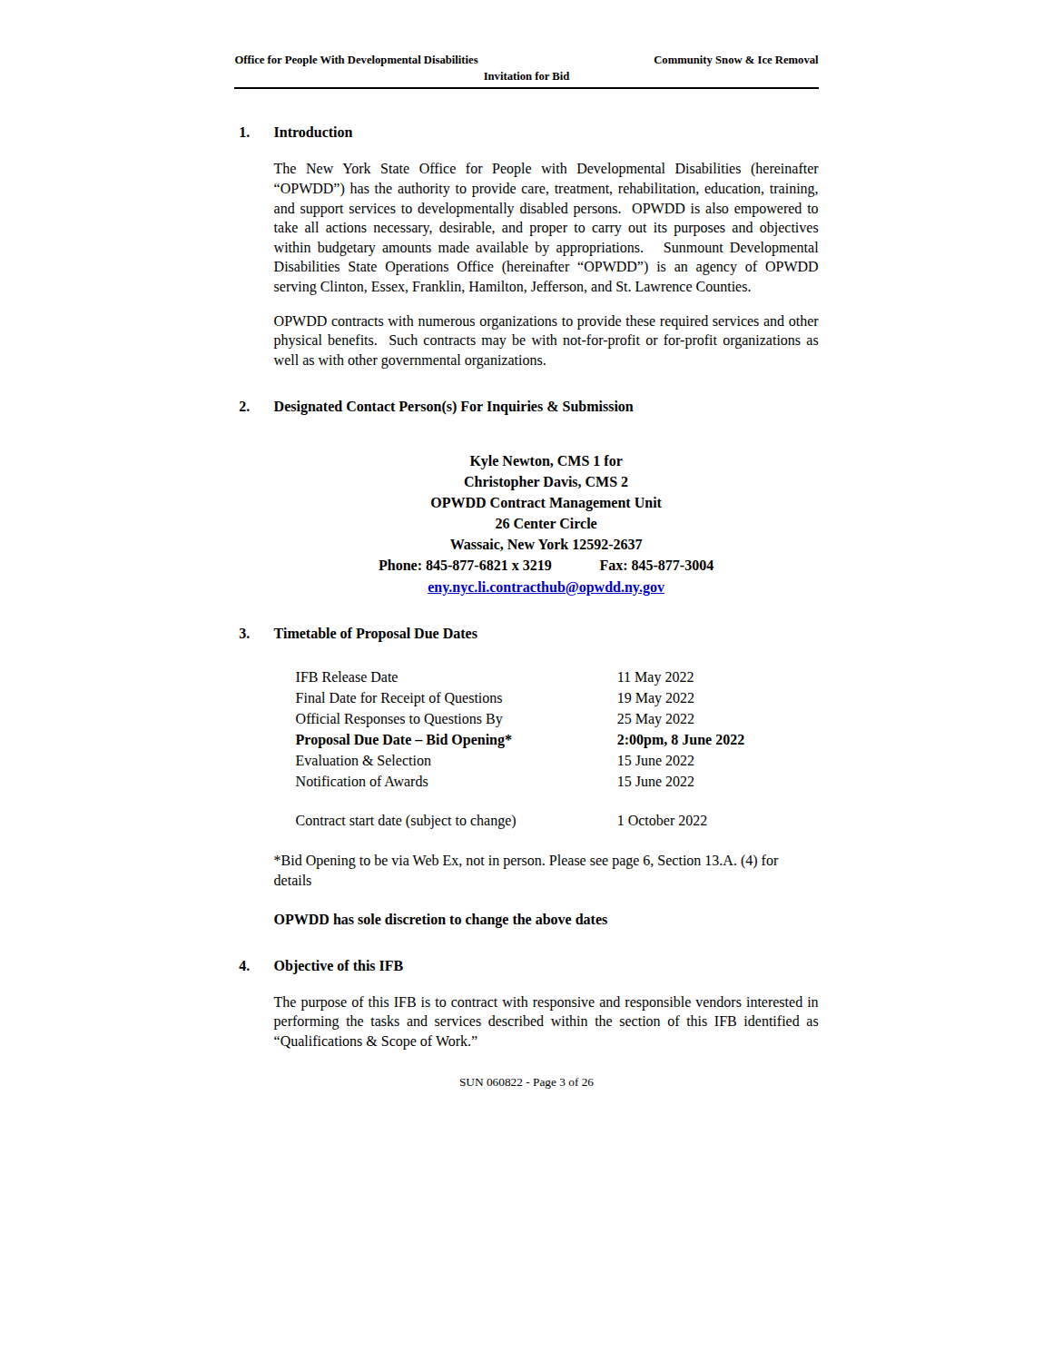Office for People With Developmental Disabilities
Community Snow & Ice Removal
Invitation for Bid
Introduction
The New York State Office for People with Developmental Disabilities (hereinafter “OPWDD”) has the authority to provide care, treatment, rehabilitation, education, training, and support services to developmentally disabled persons. OPWDD is also empowered to take all actions necessary, desirable, and proper to carry out its purposes and objectives within budgetary amounts made available by appropriations. Sunmount Developmental Disabilities State Operations Office (hereinafter “OPWDD”) is an agency of OPWDD serving Clinton, Essex, Franklin, Hamilton, Jefferson, and St. Lawrence Counties.
OPWDD contracts with numerous organizations to provide these required services and other physical benefits. Such contracts may be with not-for-profit or for-profit organizations as well as with other governmental organizations.
Designated Contact Person(s) For Inquiries & Submission
Kyle Newton, CMS 1 for
Christopher Davis, CMS 2
OPWDD Contract Management Unit
26 Center Circle
Wassaic, New York 12592-2637
Phone: 845-877-6821 x 3219 Fax: 845-877-3004
eny.nyc.li.contracthub@opwdd.ny.gov
Timetable of Proposal Due Dates
| IFB Release Date | 11 May 2022 |
| Final Date for Receipt of Questions | 19 May 2022 |
| Official Responses to Questions By | 25 May 2022 |
| Proposal Due Date – Bid Opening* | 2:00pm, 8 June 2022 |
| Evaluation & Selection | 15 June 2022 |
| Notification of Awards | 15 June 2022 |
| Contract start date (subject to change) | 1 October 2022 |
*Bid Opening to be via Web Ex, not in person. Please see page 6, Section 13.A. (4) for details
OPWDD has sole discretion to change the above dates
Objective of this IFB
The purpose of this IFB is to contract with responsive and responsible vendors interested in performing the tasks and services described within the section of this IFB identified as “Qualifications & Scope of Work.”
SUN 060822 - Page 3 of 26